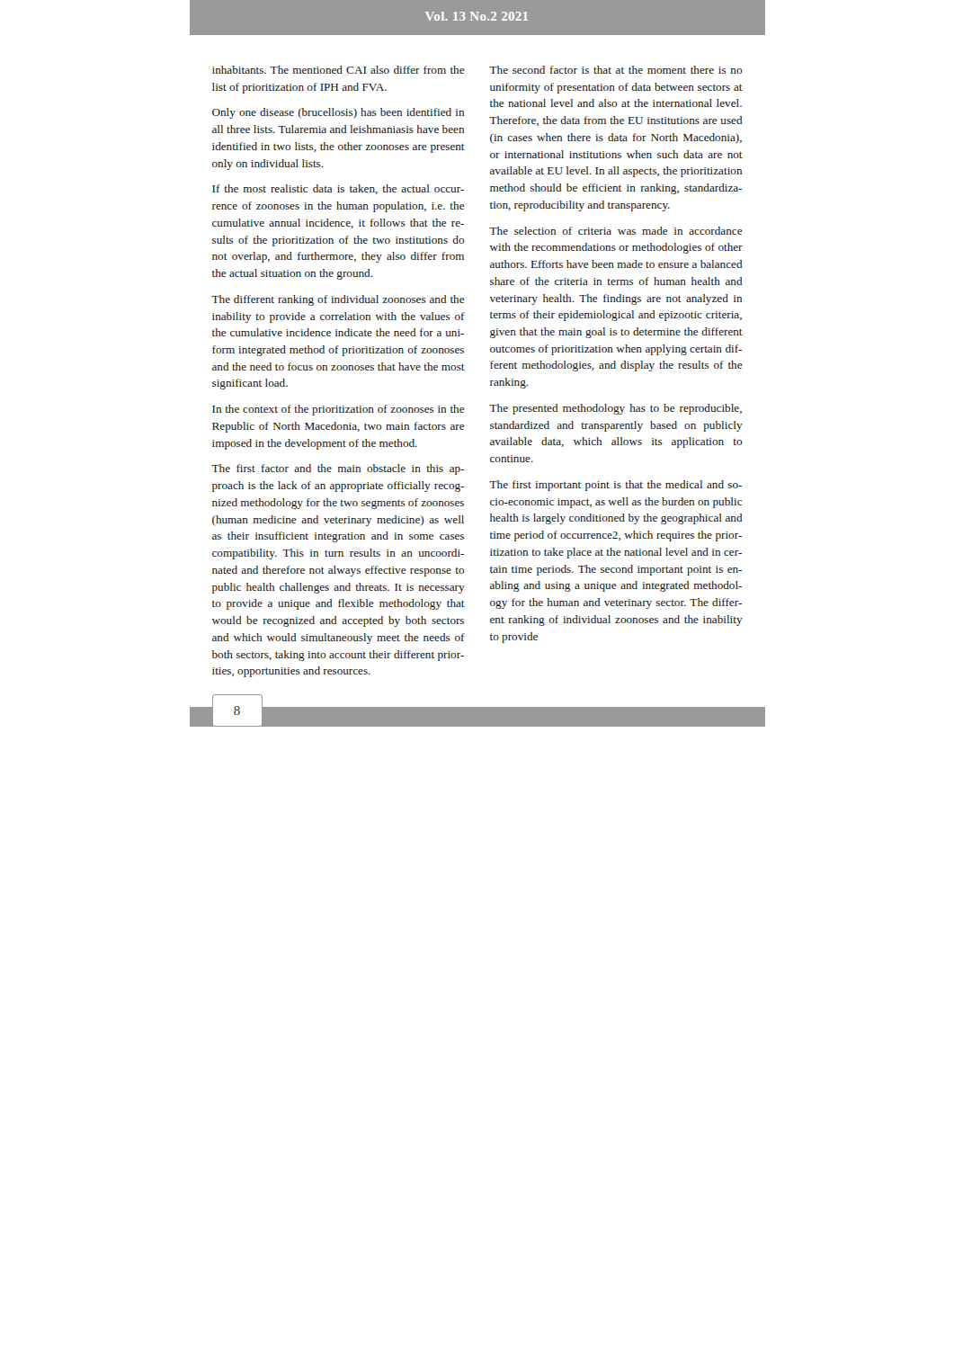Vol. 13 No.2 2021
inhabitants. The mentioned CAI also differ from the list of prioritization of IPH and FVA.
Only one disease (brucellosis) has been identified in all three lists. Tularemia and leishmaniasis have been identified in two lists, the other zoonoses are present only on individual lists.
If the most realistic data is taken, the actual occurrence of zoonoses in the human population, i.e. the cumulative annual incidence, it follows that the results of the prioritization of the two institutions do not overlap, and furthermore, they also differ from the actual situation on the ground.
The different ranking of individual zoonoses and the inability to provide a correlation with the values of the cumulative incidence indicate the need for a uniform integrated method of prioritization of zoonoses and the need to focus on zoonoses that have the most significant load.
In the context of the prioritization of zoonoses in the Republic of North Macedonia, two main factors are imposed in the development of the method.
The first factor and the main obstacle in this approach is the lack of an appropriate officially recognized methodology for the two segments of zoonoses (human medicine and veterinary medicine) as well as their insufficient integration and in some cases compatibility. This in turn results in an uncoordinated and therefore not always effective response to public health challenges and threats. It is necessary to provide a unique and flexible methodology that would be recognized and accepted by both sectors and which would simultaneously meet the needs of both sectors, taking into account their different priorities, opportunities and resources.
The second factor is that at the moment there is no uniformity of presentation of data between sectors at the national level and also at the international level. Therefore, the data from the EU institutions are used (in cases when there is data for North Macedonia), or international institutions when such data are not available at EU level. In all aspects, the prioritization method should be efficient in ranking, standardization, reproducibility and transparency.
The selection of criteria was made in accordance with the recommendations or methodologies of other authors. Efforts have been made to ensure a balanced share of the criteria in terms of human health and veterinary health. The findings are not analyzed in terms of their epidemiological and epizootic criteria, given that the main goal is to determine the different outcomes of prioritization when applying certain different methodologies, and display the results of the ranking.
The presented methodology has to be reproducible, standardized and transparently based on publicly available data, which allows its application to continue.
The first important point is that the medical and socio-economic impact, as well as the burden on public health is largely conditioned by the geographical and time period of occurrence2, which requires the prioritization to take place at the national level and in certain time periods. The second important point is enabling and using a unique and integrated methodology for the human and veterinary sector. The different ranking of individual zoonoses and the inability to provide
8